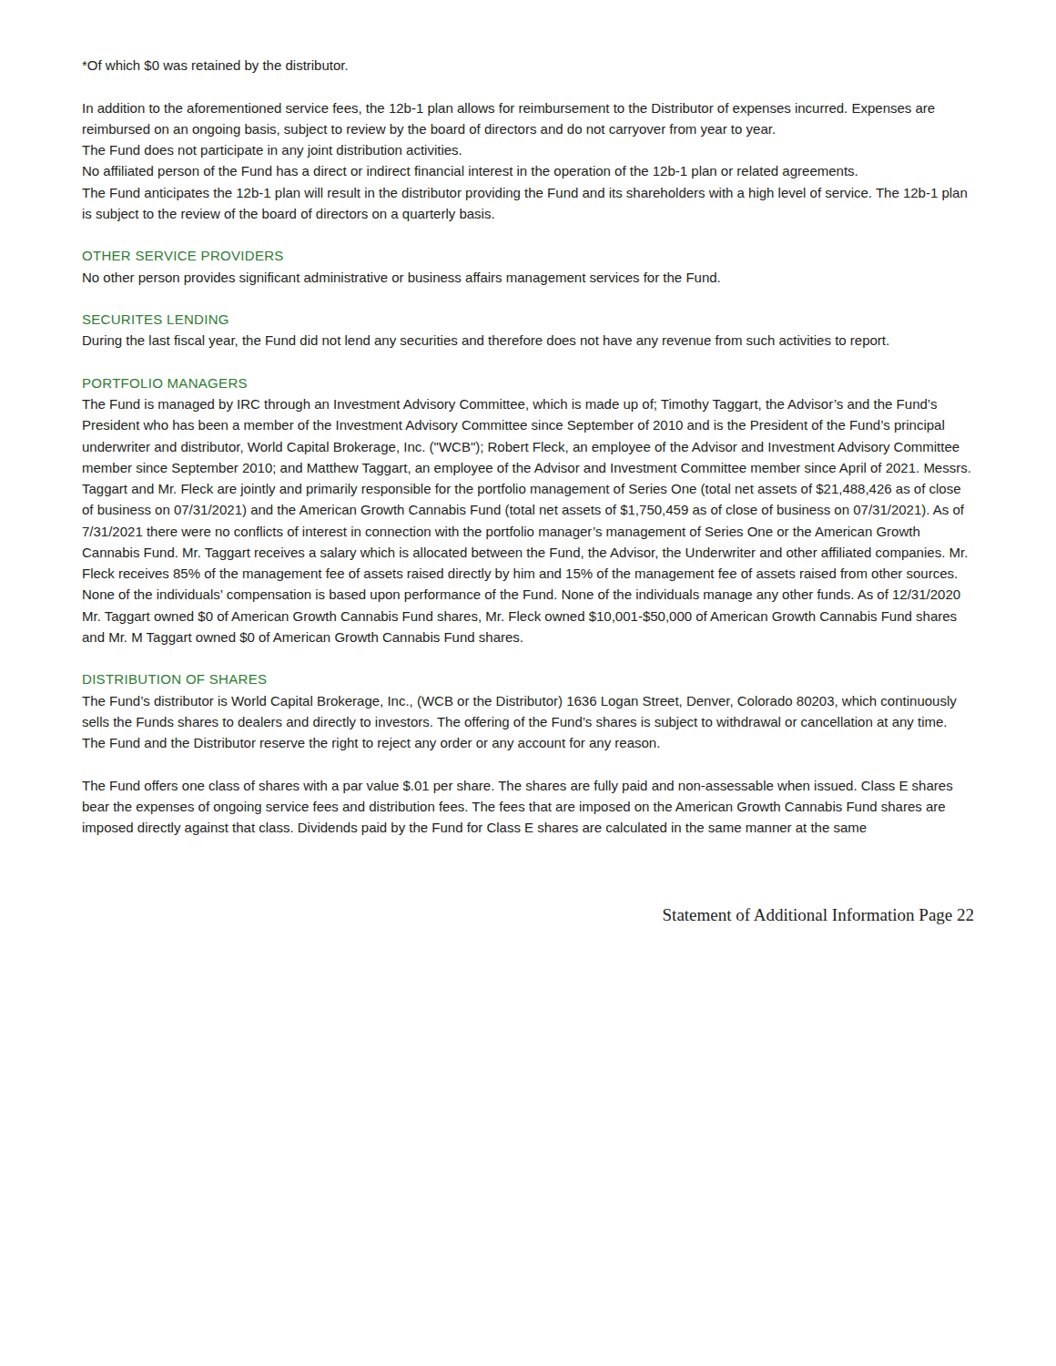*Of which $0 was retained by the distributor.
In addition to the aforementioned service fees, the 12b-1 plan allows for reimbursement to the Distributor of expenses incurred. Expenses are reimbursed on an ongoing basis, subject to review by the board of directors and do not carryover from year to year.
The Fund does not participate in any joint distribution activities.
No affiliated person of the Fund has a direct or indirect financial interest in the operation of the 12b-1 plan or related agreements.
The Fund anticipates the 12b-1 plan will result in the distributor providing the Fund and its shareholders with a high level of service. The 12b-1 plan is subject to the review of the board of directors on a quarterly basis.
OTHER SERVICE PROVIDERS
No other person provides significant administrative or business affairs management services for the Fund.
SECURITES LENDING
During the last fiscal year, the Fund did not lend any securities and therefore does not have any revenue from such activities to report.
PORTFOLIO MANAGERS
The Fund is managed by IRC through an Investment Advisory Committee, which is made up of; Timothy Taggart, the Advisor’s and the Fund’s President who has been a member of the Investment Advisory Committee since September of 2010 and is the President of the Fund’s principal underwriter and distributor, World Capital Brokerage, Inc. ("WCB"); Robert Fleck, an employee of the Advisor and Investment Advisory Committee member since September 2010; and Matthew Taggart, an employee of the Advisor and Investment Committee member since April of 2021. Messrs. Taggart and Mr. Fleck are jointly and primarily responsible for the portfolio management of Series One (total net assets of $21,488,426 as of close of business on 07/31/2021) and the American Growth Cannabis Fund (total net assets of $1,750,459 as of close of business on 07/31/2021). As of 7/31/2021 there were no conflicts of interest in connection with the portfolio manager’s management of Series One or the American Growth Cannabis Fund. Mr. Taggart receives a salary which is allocated between the Fund, the Advisor, the Underwriter and other affiliated companies. Mr. Fleck receives 85% of the management fee of assets raised directly by him and 15% of the management fee of assets raised from other sources. None of the individuals’ compensation is based upon performance of the Fund. None of the individuals manage any other funds. As of 12/31/2020 Mr. Taggart owned $0 of American Growth Cannabis Fund shares, Mr. Fleck owned $10,001-$50,000 of American Growth Cannabis Fund shares and Mr. M Taggart owned $0 of American Growth Cannabis Fund shares.
DISTRIBUTION OF SHARES
The Fund’s distributor is World Capital Brokerage, Inc., (WCB or the Distributor) 1636 Logan Street, Denver, Colorado 80203, which continuously sells the Funds shares to dealers and directly to investors. The offering of the Fund’s shares is subject to withdrawal or cancellation at any time. The Fund and the Distributor reserve the right to reject any order or any account for any reason.
The Fund offers one class of shares with a par value $.01 per share. The shares are fully paid and non-assessable when issued. Class E shares bear the expenses of ongoing service fees and distribution fees. The fees that are imposed on the American Growth Cannabis Fund shares are imposed directly against that class. Dividends paid by the Fund for Class E shares are calculated in the same manner at the same
Statement of Additional Information Page 22